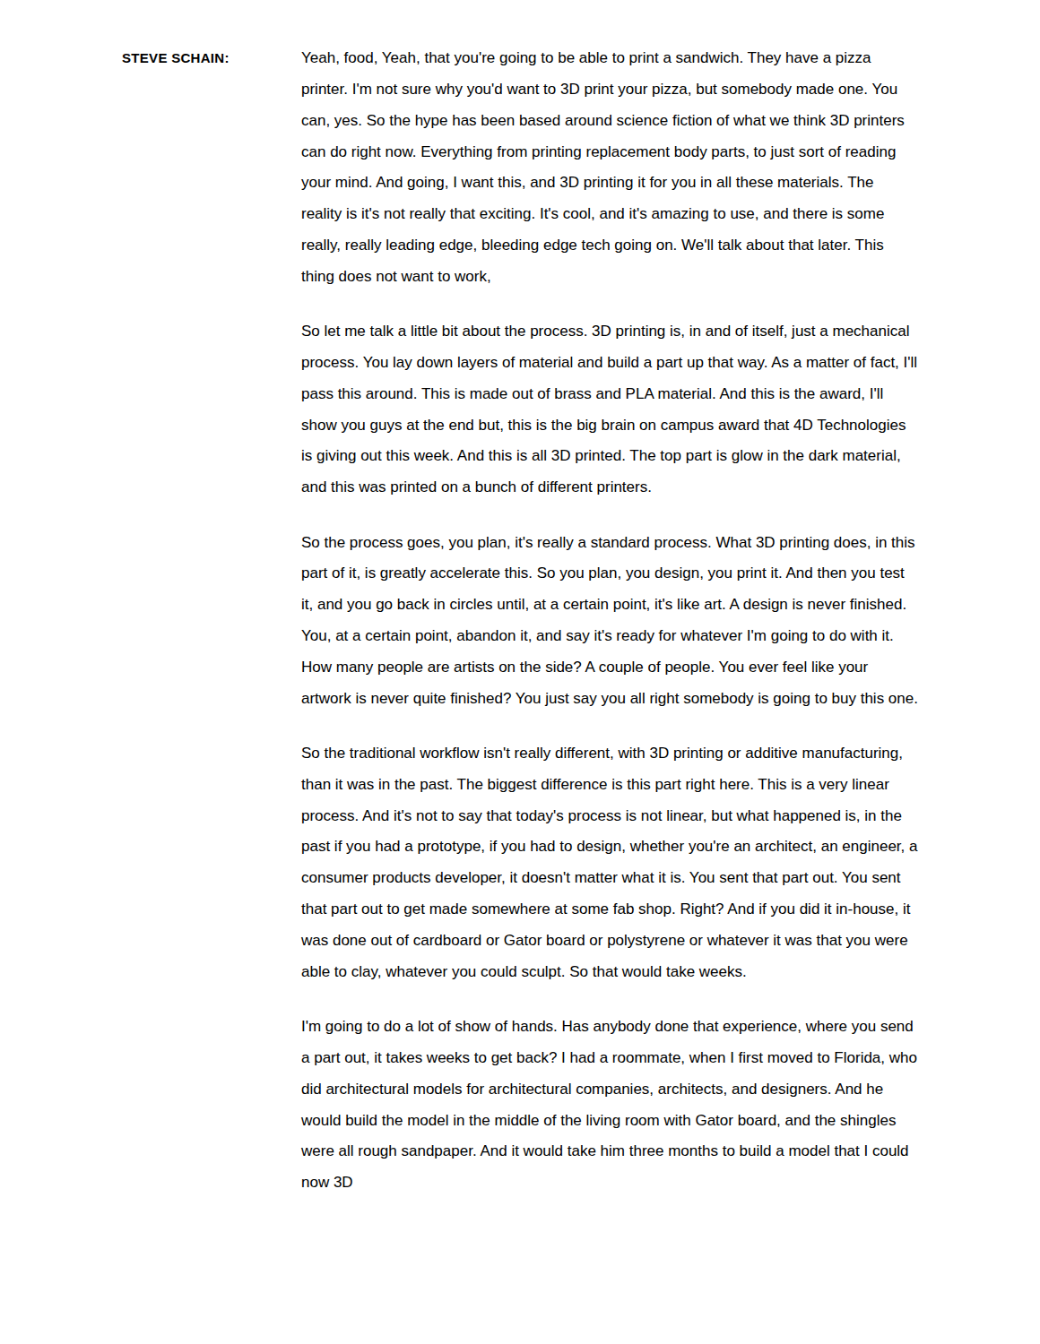STEVE SCHAIN:
Yeah, food, Yeah, that you're going to be able to print a sandwich. They have a pizza printer. I'm not sure why you'd want to 3D print your pizza, but somebody made one. You can, yes. So the hype has been based around science fiction of what we think 3D printers can do right now. Everything from printing replacement body parts, to just sort of reading your mind. And going, I want this, and 3D printing it for you in all these materials. The reality is it's not really that exciting. It's cool, and it's amazing to use, and there is some really, really leading edge, bleeding edge tech going on. We'll talk about that later. This thing does not want to work,
So let me talk a little bit about the process. 3D printing is, in and of itself, just a mechanical process. You lay down layers of material and build a part up that way. As a matter of fact, I'll pass this around. This is made out of brass and PLA material. And this is the award, I'll show you guys at the end but, this is the big brain on campus award that 4D Technologies is giving out this week. And this is all 3D printed. The top part is glow in the dark material, and this was printed on a bunch of different printers.
So the process goes, you plan, it's really a standard process. What 3D printing does, in this part of it, is greatly accelerate this. So you plan, you design, you print it. And then you test it, and you go back in circles until, at a certain point, it's like art. A design is never finished. You, at a certain point, abandon it, and say it's ready for whatever I'm going to do with it. How many people are artists on the side? A couple of people. You ever feel like your artwork is never quite finished? You just say you all right somebody is going to buy this one.
So the traditional workflow isn't really different, with 3D printing or additive manufacturing, than it was in the past. The biggest difference is this part right here. This is a very linear process. And it's not to say that today's process is not linear, but what happened is, in the past if you had a prototype, if you had to design, whether you're an architect, an engineer, a consumer products developer, it doesn't matter what it is. You sent that part out. You sent that part out to get made somewhere at some fab shop. Right? And if you did it in-house, it was done out of cardboard or Gator board or polystyrene or whatever it was that you were able to clay, whatever you could sculpt. So that would take weeks.
I'm going to do a lot of show of hands. Has anybody done that experience, where you send a part out, it takes weeks to get back? I had a roommate, when I first moved to Florida, who did architectural models for architectural companies, architects, and designers. And he would build the model in the middle of the living room with Gator board, and the shingles were all rough sandpaper. And it would take him three months to build a model that I could now 3D